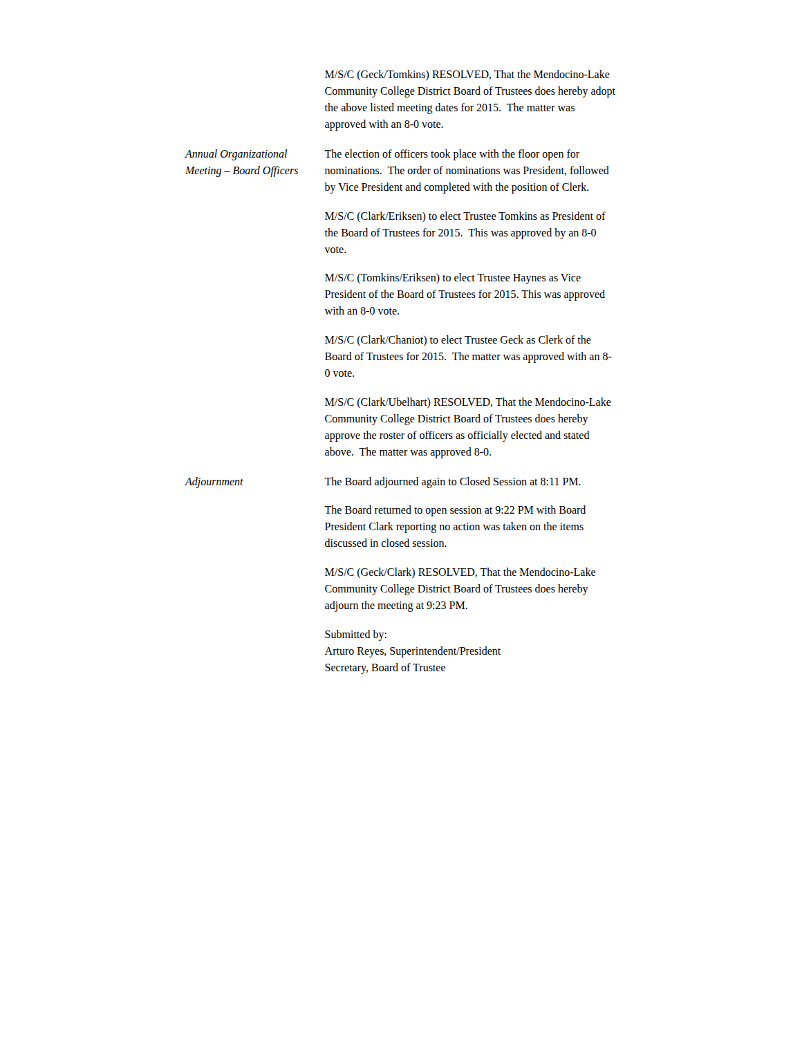M/S/C (Geck/Tomkins) RESOLVED, That the Mendocino-Lake Community College District Board of Trustees does hereby adopt the above listed meeting dates for 2015. The matter was approved with an 8-0 vote.
Annual Organizational Meeting – Board Officers
The election of officers took place with the floor open for nominations. The order of nominations was President, followed by Vice President and completed with the position of Clerk.
M/S/C (Clark/Eriksen) to elect Trustee Tomkins as President of the Board of Trustees for 2015. This was approved by an 8-0 vote.
M/S/C (Tomkins/Eriksen) to elect Trustee Haynes as Vice President of the Board of Trustees for 2015. This was approved with an 8-0 vote.
M/S/C (Clark/Chaniot) to elect Trustee Geck as Clerk of the Board of Trustees for 2015. The matter was approved with an 8-0 vote.
M/S/C (Clark/Ubelhart) RESOLVED, That the Mendocino-Lake Community College District Board of Trustees does hereby approve the roster of officers as officially elected and stated above. The matter was approved 8-0.
Adjournment
The Board adjourned again to Closed Session at 8:11 PM.
The Board returned to open session at 9:22 PM with Board President Clark reporting no action was taken on the items discussed in closed session.
M/S/C (Geck/Clark) RESOLVED, That the Mendocino-Lake Community College District Board of Trustees does hereby adjourn the meeting at 9:23 PM.
Submitted by:
Arturo Reyes, Superintendent/President
Secretary, Board of Trustee